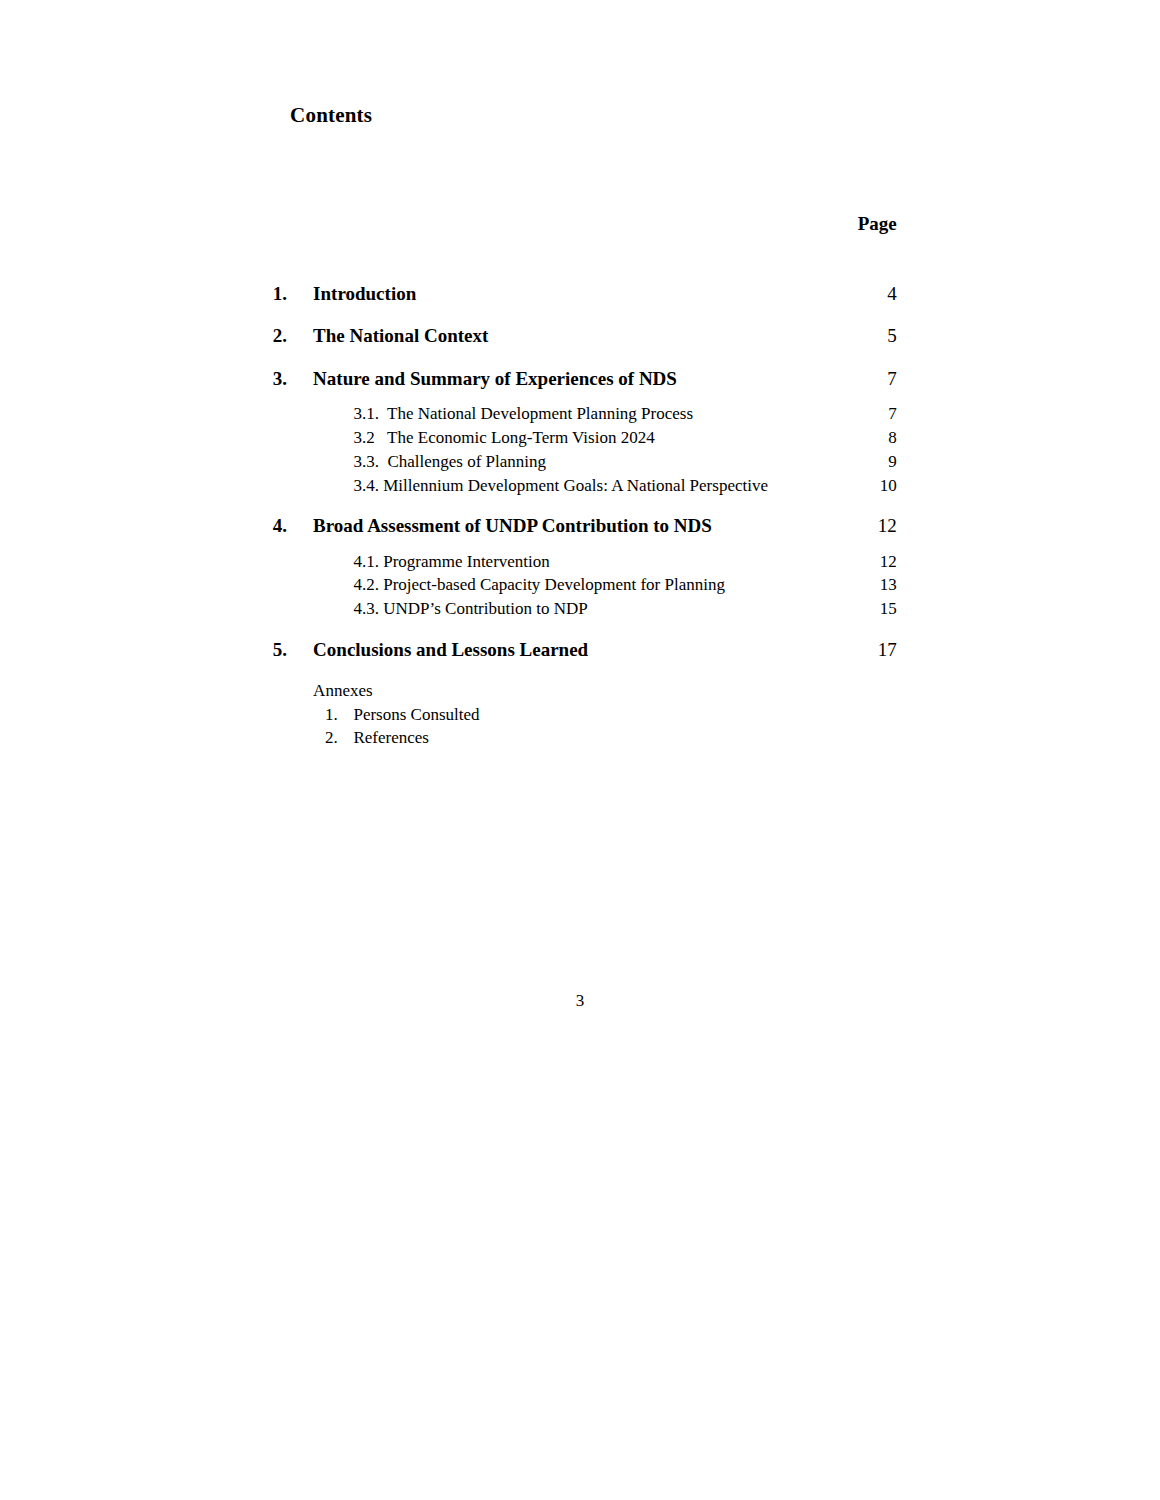Contents
| | | Page |
| 1. | Introduction | 4 |
| 2. | The National Context | 5 |
| 3. | Nature and Summary of Experiences of NDS | 7 |
| | 3.1. The National Development Planning Process | 7 |
| | 3.2 The Economic Long-Term Vision 2024 | 8 |
| | 3.3. Challenges of Planning | 9 |
| | 3.4. Millennium Development Goals: A National Perspective | 10 |
| 4. | Broad Assessment of UNDP Contribution to NDS | 12 |
| | 4.1. Programme Intervention | 12 |
| | 4.2. Project-based Capacity Development for Planning | 13 |
| | 4.3. UNDP’s Contribution to NDP | 15 |
| 5. | Conclusions and Lessons Learned | 17 |
Annexes
Persons Consulted
References
3